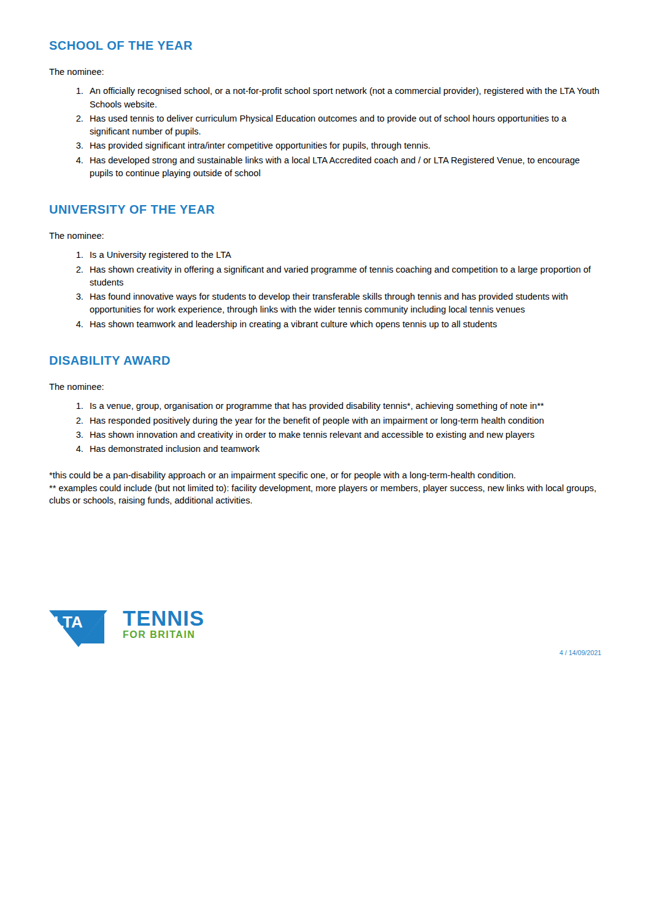School of the Year
The nominee:
An officially recognised school, or a not-for-profit school sport network (not a commercial provider), registered with the LTA Youth Schools website.
Has used tennis to deliver curriculum Physical Education outcomes and to provide out of school hours opportunities to a significant number of pupils.
Has provided significant intra/inter competitive opportunities for pupils, through tennis.
Has developed strong and sustainable links with a local LTA Accredited coach and / or LTA Registered Venue, to encourage pupils to continue playing outside of school
University of the Year
The nominee:
Is a University registered to the LTA
Has shown creativity in offering a significant and varied programme of tennis coaching and competition to a large proportion of students
Has found innovative ways for students to develop their transferable skills through tennis and has provided students with opportunities for work experience, through links with the wider tennis community including local tennis venues
Has shown teamwork and leadership in creating a vibrant culture which opens tennis up to all students
Disability Award
The nominee:
Is a venue, group, organisation or programme that has provided disability tennis*, achieving something of note in**
Has responded positively during the year for the benefit of people with an impairment or long-term health condition
Has shown innovation and creativity in order to make tennis relevant and accessible to existing and new players
Has demonstrated inclusion and teamwork
*this could be a pan-disability approach or an impairment specific one, or for people with a long-term-health condition.
** examples could include (but not limited to): facility development, more players or members, player success, new links with local groups, clubs or schools, raising funds, additional activities.
LTA
TENNIS FOR BRITAIN
4 / 14/09/2021